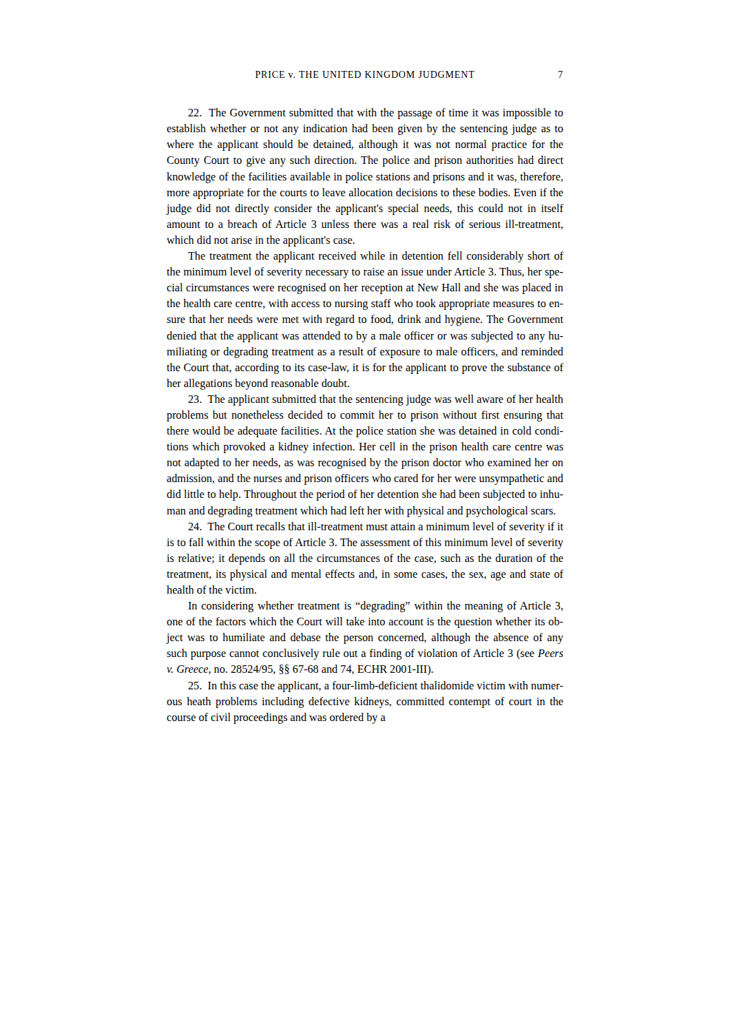PRICE v. THE UNITED KINGDOM JUDGMENT
7
22. The Government submitted that with the passage of time it was impossible to establish whether or not any indication had been given by the sentencing judge as to where the applicant should be detained, although it was not normal practice for the County Court to give any such direction. The police and prison authorities had direct knowledge of the facilities available in police stations and prisons and it was, therefore, more appropriate for the courts to leave allocation decisions to these bodies. Even if the judge did not directly consider the applicant's special needs, this could not in itself amount to a breach of Article 3 unless there was a real risk of serious ill-treatment, which did not arise in the applicant's case.
The treatment the applicant received while in detention fell considerably short of the minimum level of severity necessary to raise an issue under Article 3. Thus, her special circumstances were recognised on her reception at New Hall and she was placed in the health care centre, with access to nursing staff who took appropriate measures to ensure that her needs were met with regard to food, drink and hygiene. The Government denied that the applicant was attended to by a male officer or was subjected to any humiliating or degrading treatment as a result of exposure to male officers, and reminded the Court that, according to its case-law, it is for the applicant to prove the substance of her allegations beyond reasonable doubt.
23. The applicant submitted that the sentencing judge was well aware of her health problems but nonetheless decided to commit her to prison without first ensuring that there would be adequate facilities. At the police station she was detained in cold conditions which provoked a kidney infection. Her cell in the prison health care centre was not adapted to her needs, as was recognised by the prison doctor who examined her on admission, and the nurses and prison officers who cared for her were unsympathetic and did little to help. Throughout the period of her detention she had been subjected to inhuman and degrading treatment which had left her with physical and psychological scars.
24. The Court recalls that ill-treatment must attain a minimum level of severity if it is to fall within the scope of Article 3. The assessment of this minimum level of severity is relative; it depends on all the circumstances of the case, such as the duration of the treatment, its physical and mental effects and, in some cases, the sex, age and state of health of the victim.
In considering whether treatment is “degrading” within the meaning of Article 3, one of the factors which the Court will take into account is the question whether its object was to humiliate and debase the person concerned, although the absence of any such purpose cannot conclusively rule out a finding of violation of Article 3 (see Peers v. Greece, no. 28524/95, §§ 67-68 and 74, ECHR 2001-III).
25. In this case the applicant, a four-limb-deficient thalidomide victim with numerous heath problems including defective kidneys, committed contempt of court in the course of civil proceedings and was ordered by a